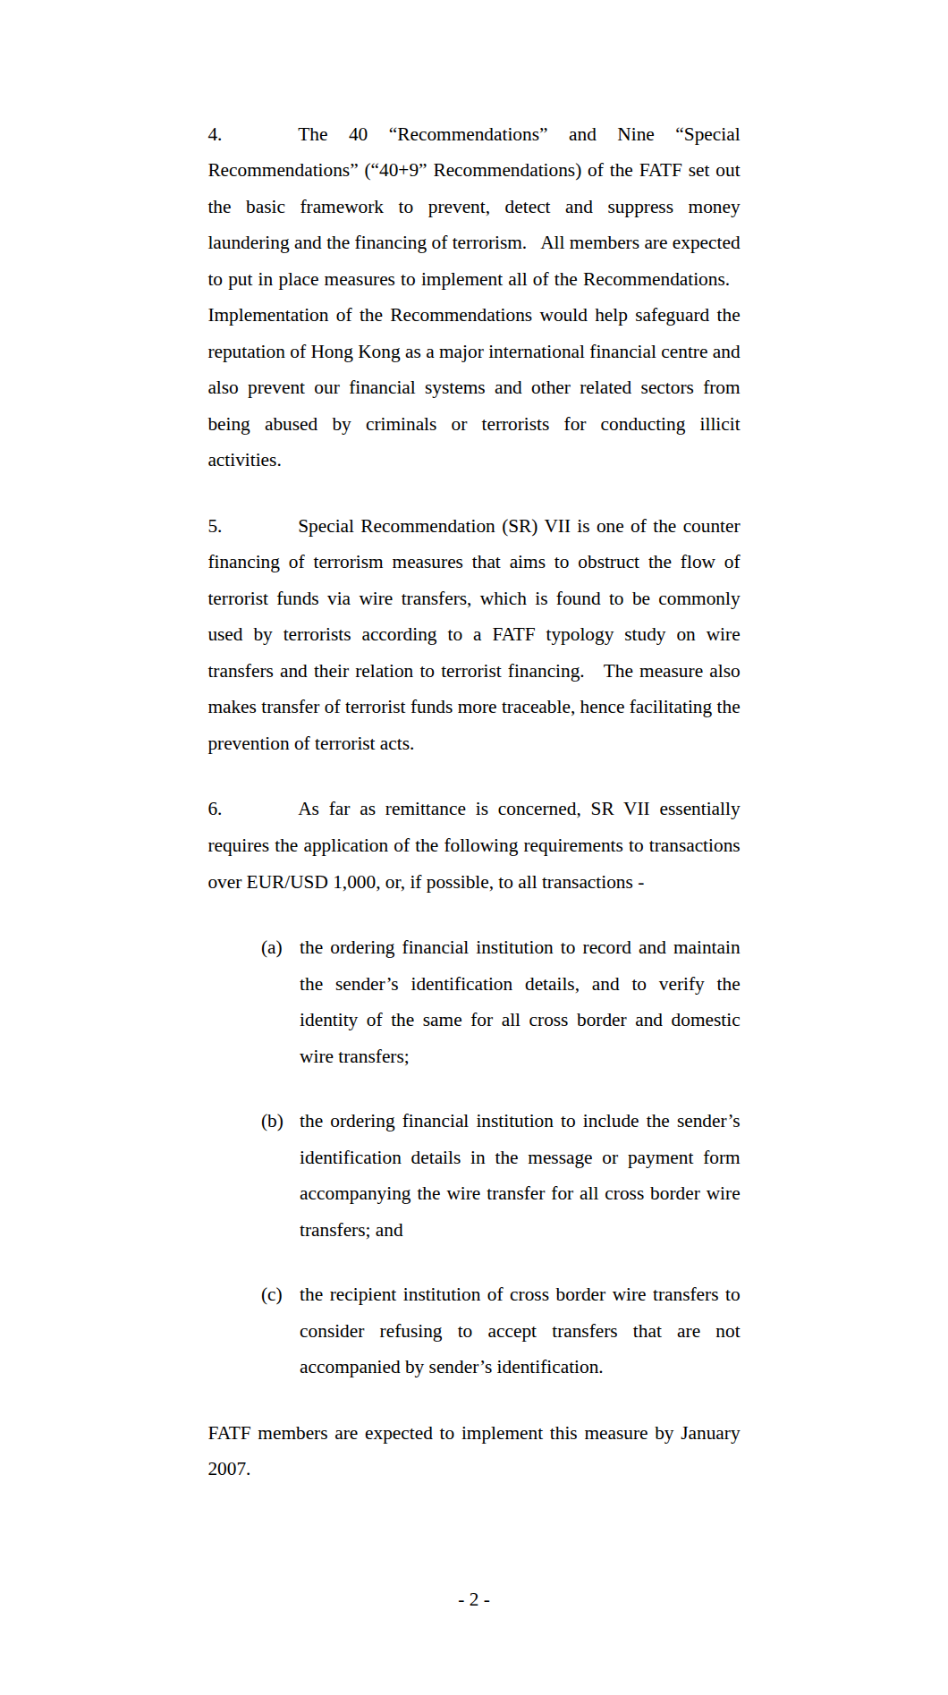4. The 40 “Recommendations” and Nine “Special Recommendations” (“40+9” Recommendations) of the FATF set out the basic framework to prevent, detect and suppress money laundering and the financing of terrorism. All members are expected to put in place measures to implement all of the Recommendations. Implementation of the Recommendations would help safeguard the reputation of Hong Kong as a major international financial centre and also prevent our financial systems and other related sectors from being abused by criminals or terrorists for conducting illicit activities.
5. Special Recommendation (SR) VII is one of the counter financing of terrorism measures that aims to obstruct the flow of terrorist funds via wire transfers, which is found to be commonly used by terrorists according to a FATF typology study on wire transfers and their relation to terrorist financing. The measure also makes transfer of terrorist funds more traceable, hence facilitating the prevention of terrorist acts.
6. As far as remittance is concerned, SR VII essentially requires the application of the following requirements to transactions over EUR/USD 1,000, or, if possible, to all transactions -
the ordering financial institution to record and maintain the sender’s identification details, and to verify the identity of the same for all cross border and domestic wire transfers;
the ordering financial institution to include the sender’s identification details in the message or payment form accompanying the wire transfer for all cross border wire transfers; and
the recipient institution of cross border wire transfers to consider refusing to accept transfers that are not accompanied by sender’s identification.
FATF members are expected to implement this measure by January 2007.
- 2 -